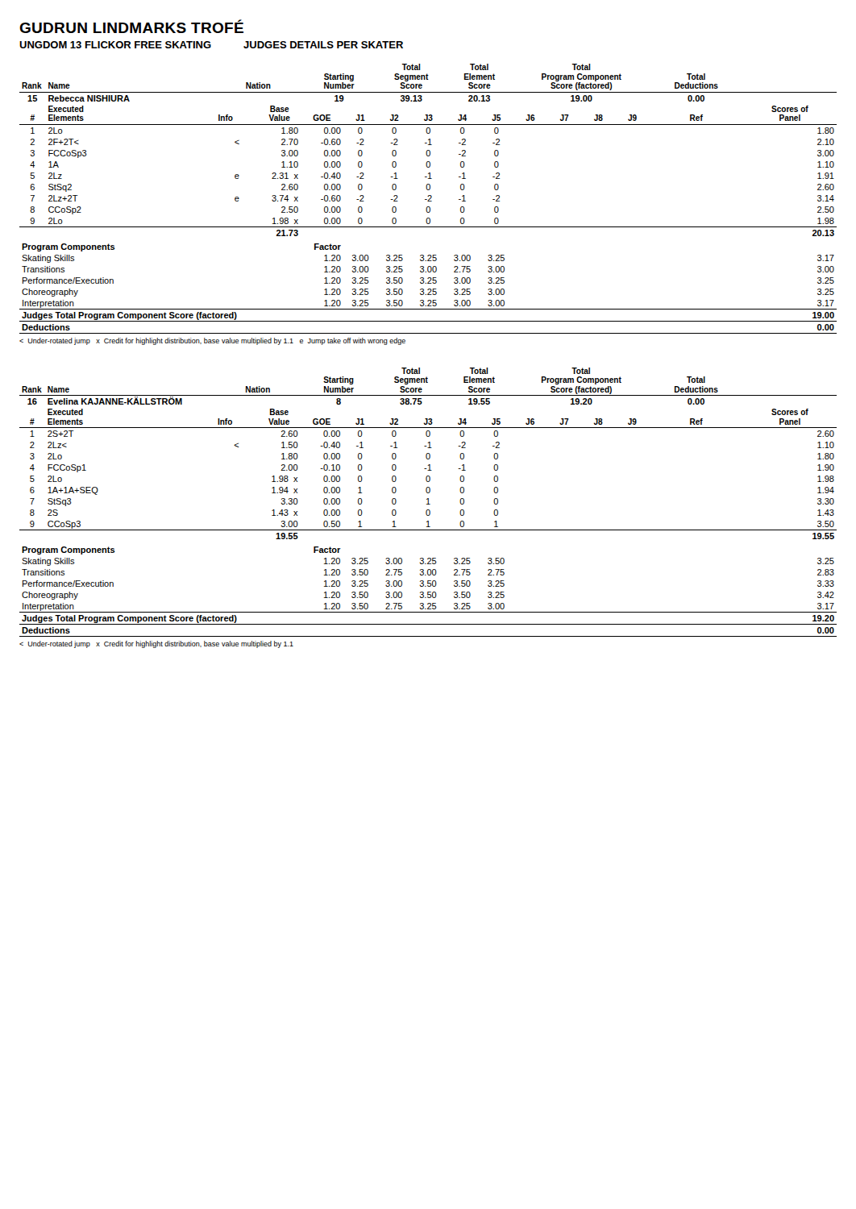GUDRUN LINDMARKS TROFÉ
UNGDOM 13 FLICKOR FREE SKATING JUDGES DETAILS PER SKATER
| Rank | Name | Nation | Starting Number | Total Segment Score | Total Element Score | Total Program Component Score (factored) | Total Deductions | |
| --- | --- | --- | --- | --- | --- | --- | --- | --- |
| 15 | Rebecca NISHIURA | | 19 | 39.13 | 20.13 | 19.00 | 0.00 | |
| # | Executed Elements | Info | Base Value | GOE | J1 | J2 | J3 | J4 | J5 | J6 | J7 | J8 | J9 | Ref | Scores of Panel |
| 1 | 2Lo | | 1.80 | 0.00 | 0 | 0 | 0 | 0 | 0 | | | | | | 1.80 |
| 2 | 2F+2T< | < | 2.70 | -0.60 | -2 | -2 | -1 | -2 | -2 | | | | | | 2.10 |
| 3 | FCCoSp3 | | 3.00 | 0.00 | 0 | 0 | 0 | -2 | 0 | | | | | | 3.00 |
| 4 | 1A | | 1.10 | 0.00 | 0 | 0 | 0 | 0 | 0 | | | | | | 1.10 |
| 5 | 2Lz | e | 2.31 x | -0.40 | -2 | -1 | -1 | -1 | -2 | | | | | | 1.91 |
| 6 | StSq2 | | 2.60 | 0.00 | 0 | 0 | 0 | 0 | 0 | | | | | | 2.60 |
| 7 | 2Lz+2T | e | 3.74 x | -0.60 | -2 | -2 | -2 | -1 | -2 | | | | | | 3.14 |
| 8 | CCoSp2 | | 2.50 | 0.00 | 0 | 0 | 0 | 0 | 0 | | | | | | 2.50 |
| 9 | 2Lo | | 1.98 x | 0.00 | 0 | 0 | 0 | 0 | 0 | | | | | | 1.98 |
| | | | 21.73 | | 20.13 |
| Program Components | | Factor | |
| Skating Skills | | 1.20 | 3.00 | 3.25 | 3.25 | 3.00 | 3.25 | | | | | | 3.17 |
| Transitions | | 1.20 | 3.00 | 3.25 | 3.00 | 2.75 | 3.00 | | | | | | 3.00 |
| Performance/Execution | | 1.20 | 3.25 | 3.50 | 3.25 | 3.00 | 3.25 | | | | | | 3.25 |
| Choreography | | 1.20 | 3.25 | 3.50 | 3.25 | 3.25 | 3.00 | | | | | | 3.25 |
| Interpretation | | 1.20 | 3.25 | 3.50 | 3.25 | 3.00 | 3.00 | | | | | | 3.17 |
| Judges Total Program Component Score (factored) | | 19.00 |
| Deductions | | 0.00 |
< Under-rotated jump x Credit for highlight distribution, base value multiplied by 1.1 e Jump take off with wrong edge
| Rank | Name | Nation | Starting Number | Total Segment Score | Total Element Score | Total Program Component Score (factored) | Total Deductions | |
| --- | --- | --- | --- | --- | --- | --- | --- | --- |
| 16 | Evelina KAJANNE-KÄLLSTRÖM | | 8 | 38.75 | 19.55 | 19.20 | 0.00 | |
| # | Executed Elements | Info | Base Value | GOE | J1 | J2 | J3 | J4 | J5 | J6 | J7 | J8 | J9 | Ref | Scores of Panel |
| 1 | 2S+2T | | 2.60 | 0.00 | 0 | 0 | 0 | 0 | 0 | | | | | | 2.60 |
| 2 | 2Lz< | < | 1.50 | -0.40 | -1 | -1 | -1 | -2 | -2 | | | | | | 1.10 |
| 3 | 2Lo | | 1.80 | 0.00 | 0 | 0 | 0 | 0 | 0 | | | | | | 1.80 |
| 4 | FCCoSp1 | | 2.00 | -0.10 | 0 | 0 | -1 | -1 | 0 | | | | | | 1.90 |
| 5 | 2Lo | | 1.98 x | 0.00 | 0 | 0 | 0 | 0 | 0 | | | | | | 1.98 |
| 6 | 1A+1A+SEQ | | 1.94 x | 0.00 | 1 | 0 | 0 | 0 | 0 | | | | | | 1.94 |
| 7 | StSq3 | | 3.30 | 0.00 | 0 | 0 | 1 | 0 | 0 | | | | | | 3.30 |
| 8 | 2S | | 1.43 x | 0.00 | 0 | 0 | 0 | 0 | 0 | | | | | | 1.43 |
| 9 | CCoSp3 | | 3.00 | 0.50 | 1 | 1 | 1 | 0 | 1 | | | | | | 3.50 |
| | | | 19.55 | | 19.55 |
| Program Components | | Factor | |
| Skating Skills | | 1.20 | 3.25 | 3.00 | 3.25 | 3.25 | 3.50 | | | | | | 3.25 |
| Transitions | | 1.20 | 3.50 | 2.75 | 3.00 | 2.75 | 2.75 | | | | | | 2.83 |
| Performance/Execution | | 1.20 | 3.25 | 3.00 | 3.50 | 3.50 | 3.25 | | | | | | 3.33 |
| Choreography | | 1.20 | 3.50 | 3.00 | 3.50 | 3.50 | 3.25 | | | | | | 3.42 |
| Interpretation | | 1.20 | 3.50 | 2.75 | 3.25 | 3.25 | 3.00 | | | | | | 3.17 |
| Judges Total Program Component Score (factored) | | 19.20 |
| Deductions | | 0.00 |
< Under-rotated jump x Credit for highlight distribution, base value multiplied by 1.1